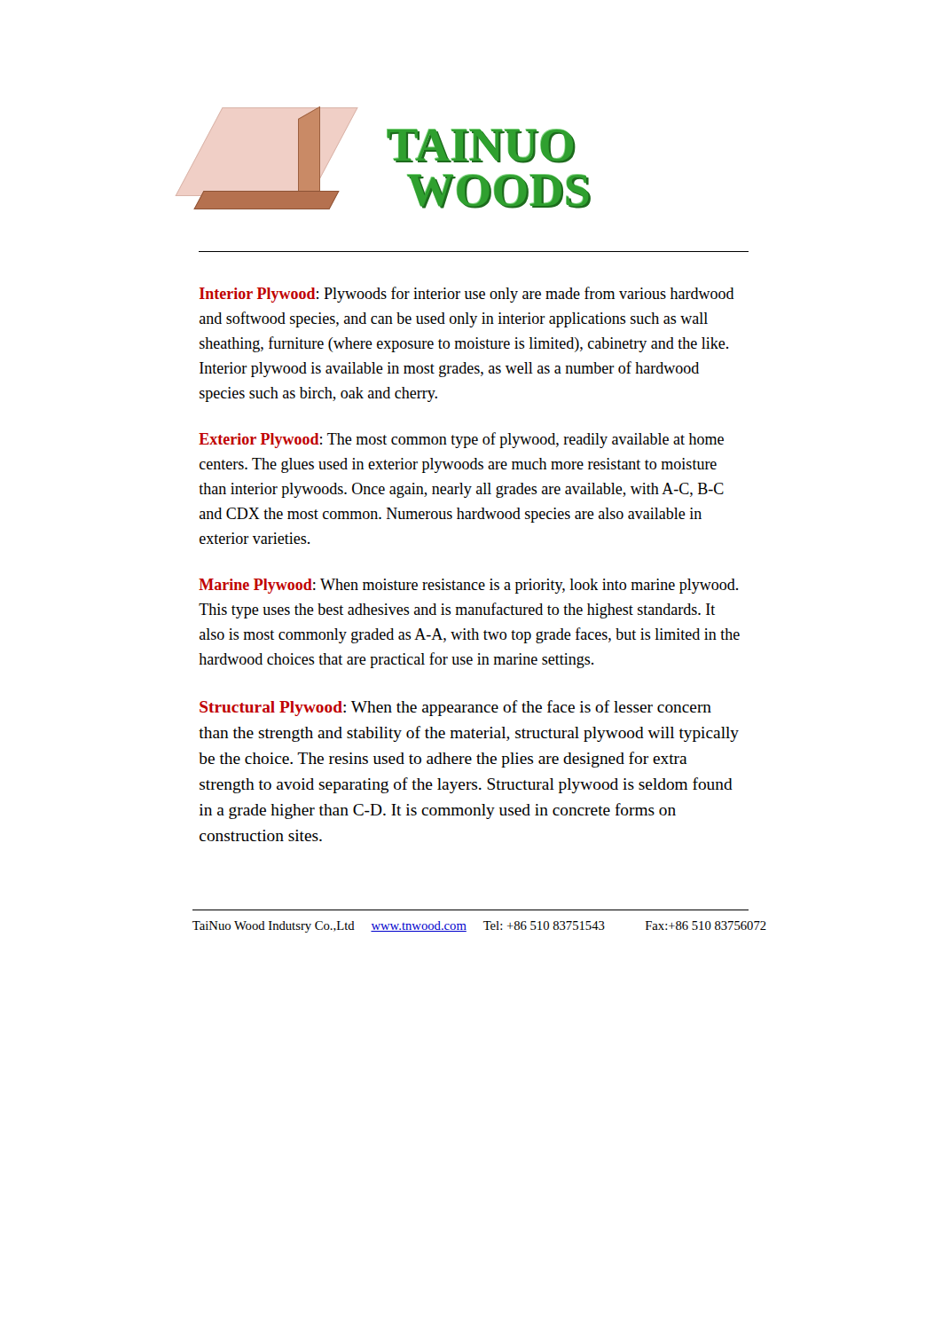TAINUO WOODS
Interior Plywood: Plywoods for interior use only are made from various hardwood and softwood species, and can be used only in interior applications such as wall sheathing, furniture (where exposure to moisture is limited), cabinetry and the like. Interior plywood is available in most grades, as well as a number of hardwood species such as birch, oak and cherry.
Exterior Plywood: The most common type of plywood, readily available at home centers. The glues used in exterior plywoods are much more resistant to moisture than interior plywoods. Once again, nearly all grades are available, with A-C, B-C and CDX the most common. Numerous hardwood species are also available in exterior varieties.
Marine Plywood: When moisture resistance is a priority, look into marine plywood. This type uses the best adhesives and is manufactured to the highest standards. It also is most commonly graded as A-A, with two top grade faces, but is limited in the hardwood choices that are practical for use in marine settings.
Structural Plywood: When the appearance of the face is of lesser concern than the strength and stability of the material, structural plywood will typically be the choice. The resins used to adhere the plies are designed for extra strength to avoid separating of the layers. Structural plywood is seldom found in a grade higher than C-D. It is commonly used in concrete forms on construction sites.
TaiNuo Wood Indutsry Co.,Ltd www.tnwood.com Tel: +86 510 83751543 Fax:+86 510 83756072